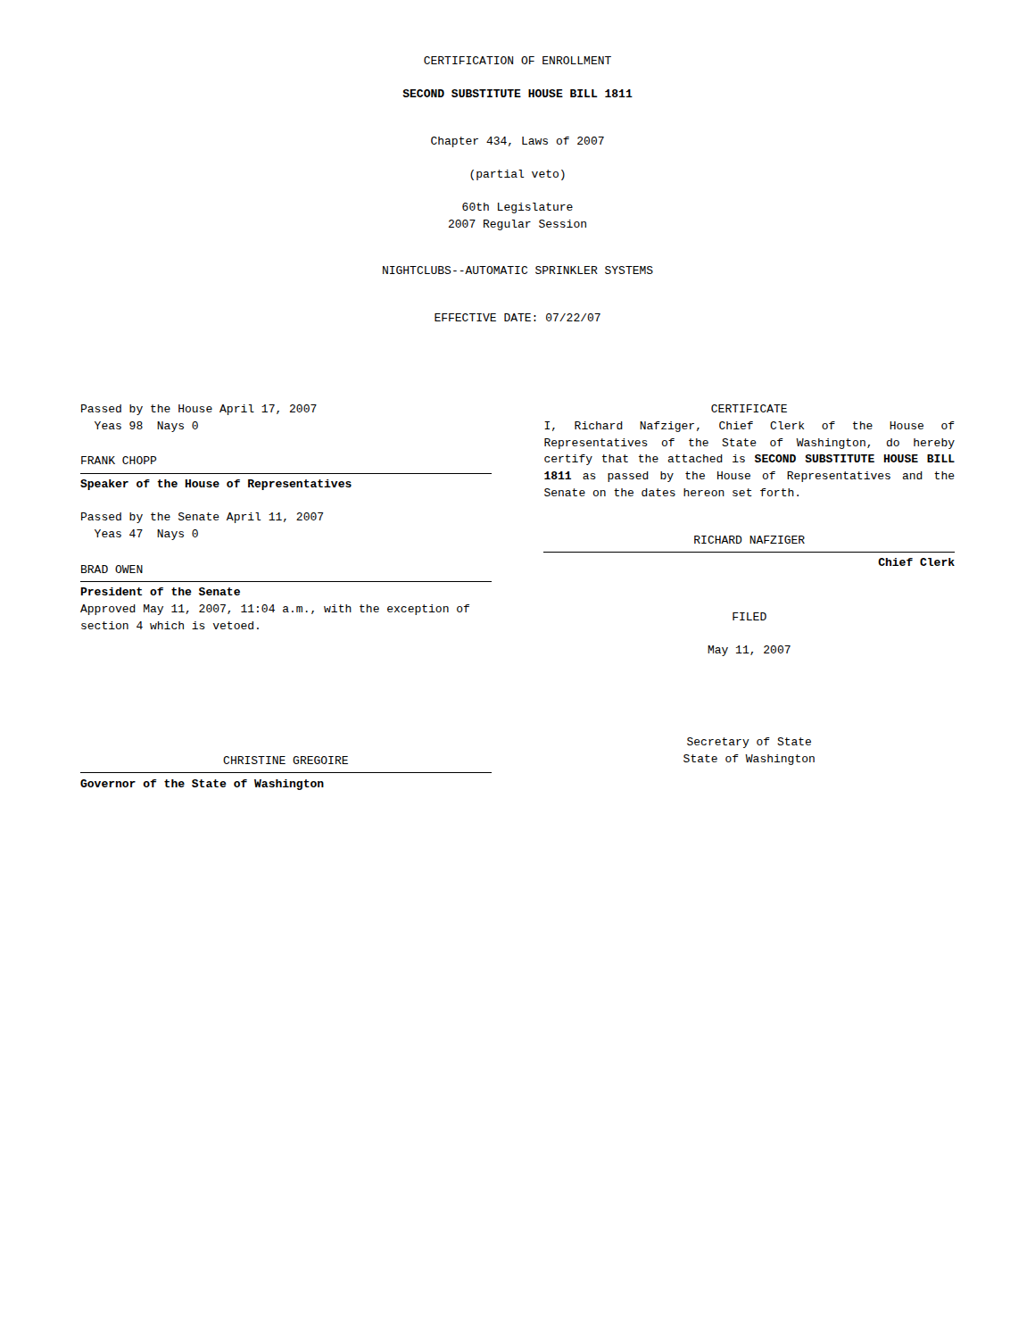CERTIFICATION OF ENROLLMENT
SECOND SUBSTITUTE HOUSE BILL 1811
Chapter 434, Laws of 2007
(partial veto)
60th Legislature
2007 Regular Session
NIGHTCLUBS--AUTOMATIC SPRINKLER SYSTEMS
EFFECTIVE DATE: 07/22/07
Passed by the House April 17, 2007
Yeas 98 Nays 0
FRANK CHOPP
Speaker of the House of Representatives
Passed by the Senate April 11, 2007
Yeas 47 Nays 0
BRAD OWEN
President of the Senate
Approved May 11, 2007, 11:04 a.m., with the exception of section 4 which is vetoed.
CERTIFICATE
I, Richard Nafziger, Chief Clerk of the House of Representatives of the State of Washington, do hereby certify that the attached is SECOND SUBSTITUTE HOUSE BILL 1811 as passed by the House of Representatives and the Senate on the dates hereon set forth.
RICHARD NAFZIGER
Chief Clerk
FILED
May 11, 2007
CHRISTINE GREGOIRE
Governor of the State of Washington
Secretary of State
State of Washington